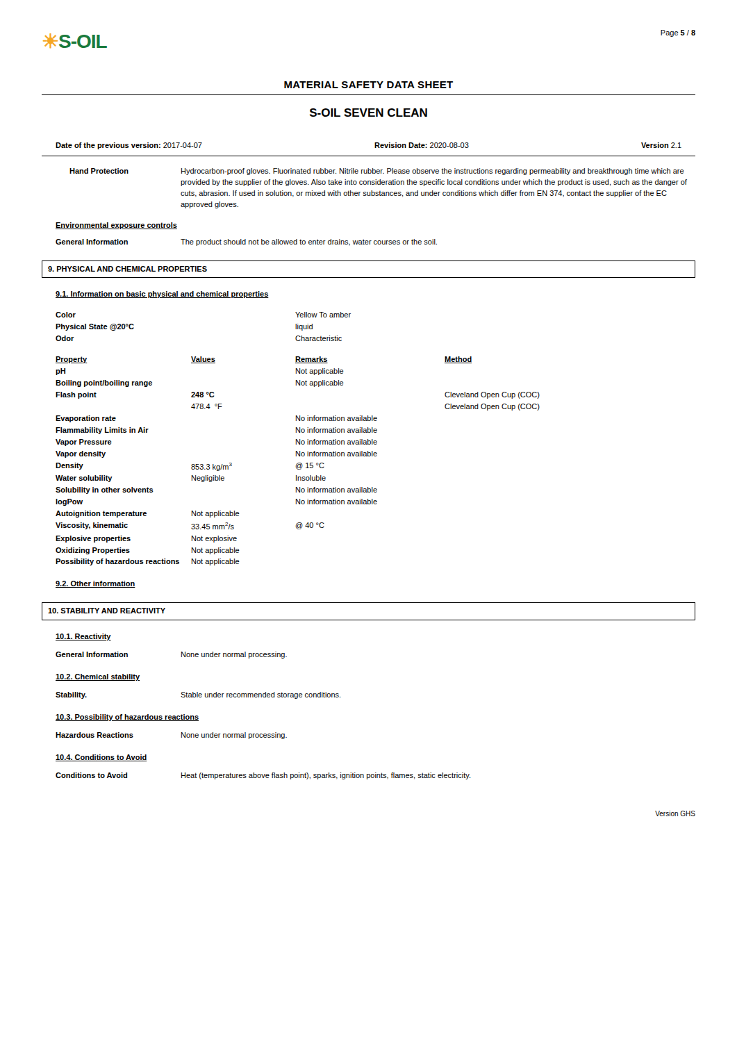☀S-OIL
Page 5 / 8
MATERIAL SAFETY DATA SHEET
S-OIL SEVEN CLEAN
Date of the previous version: 2017-04-07
Revision Date: 2020-08-03
Version 2.1
Hand Protection
Hydrocarbon-proof gloves. Fluorinated rubber. Nitrile rubber. Please observe the instructions regarding permeability and breakthrough time which are provided by the supplier of the gloves. Also take into consideration the specific local conditions under which the product is used, such as the danger of cuts, abrasion. If used in solution, or mixed with other substances, and under conditions which differ from EN 374, contact the supplier of the EC approved gloves.
Environmental exposure controls
General Information
The product should not be allowed to enter drains, water courses or the soil.
9. PHYSICAL AND CHEMICAL PROPERTIES
9.1. Information on basic physical and chemical properties
Color
Yellow To amber
Physical State @20°C
liquid
Odor
Characteristic
Property
Values
Remarks
Method
pH
Not applicable
Boiling point/boiling range
Not applicable
Flash point
248 °C
Cleveland Open Cup (COC)
478.4 °F
Cleveland Open Cup (COC)
Evaporation rate
No information available
Flammability Limits in Air
No information available
Vapor Pressure
No information available
Vapor density
No information available
Density
853.3 kg/m3
@ 15 °C
Water solubility
Negligible
Insoluble
Solubility in other solvents
No information available
logPow
No information available
Autoignition temperature
Not applicable
Viscosity, kinematic
33.45 mm2/s
@ 40 °C
Explosive properties
Not explosive
Oxidizing Properties
Not applicable
Possibility of hazardous reactions
Not applicable
9.2. Other information
10. STABILITY AND REACTIVITY
10.1. Reactivity
General Information
None under normal processing.
10.2. Chemical stability
Stability.
Stable under recommended storage conditions.
10.3. Possibility of hazardous reactions
Hazardous Reactions
None under normal processing.
10.4. Conditions to Avoid
Conditions to Avoid
Heat (temperatures above flash point), sparks, ignition points, flames, static electricity.
Version GHS